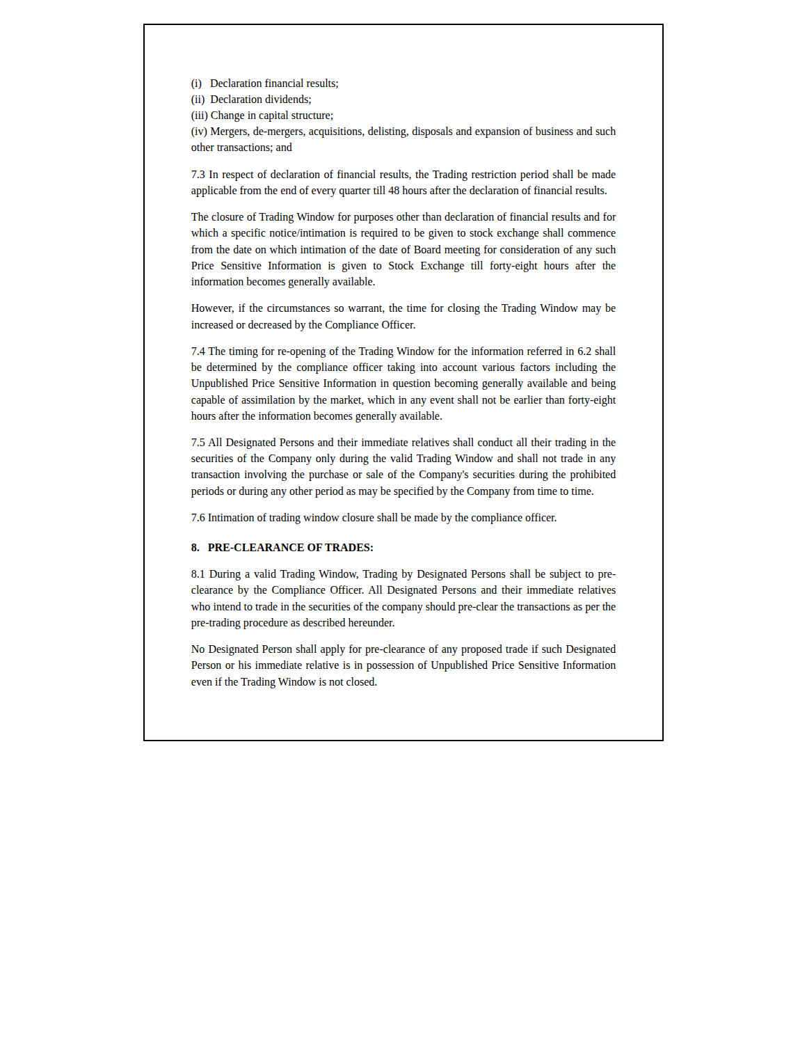(i) Declaration financial results;
(ii) Declaration dividends;
(iii) Change in capital structure;
(iv) Mergers, de-mergers, acquisitions, delisting, disposals and expansion of business and such other transactions; and
7.3 In respect of declaration of financial results, the Trading restriction period shall be made applicable from the end of every quarter till 48 hours after the declaration of financial results.
The closure of Trading Window for purposes other than declaration of financial results and for which a specific notice/intimation is required to be given to stock exchange shall commence from the date on which intimation of the date of Board meeting for consideration of any such Price Sensitive Information is given to Stock Exchange till forty-eight hours after the information becomes generally available.
However, if the circumstances so warrant, the time for closing the Trading Window may be increased or decreased by the Compliance Officer.
7.4 The timing for re-opening of the Trading Window for the information referred in 6.2 shall be determined by the compliance officer taking into account various factors including the Unpublished Price Sensitive Information in question becoming generally available and being capable of assimilation by the market, which in any event shall not be earlier than forty-eight hours after the information becomes generally available.
7.5 All Designated Persons and their immediate relatives shall conduct all their trading in the securities of the Company only during the valid Trading Window and shall not trade in any transaction involving the purchase or sale of the Company's securities during the prohibited periods or during any other period as may be specified by the Company from time to time.
7.6 Intimation of trading window closure shall be made by the compliance officer.
8. PRE-CLEARANCE OF TRADES:
8.1 During a valid Trading Window, Trading by Designated Persons shall be subject to pre-clearance by the Compliance Officer. All Designated Persons and their immediate relatives who intend to trade in the securities of the company should pre-clear the transactions as per the pre-trading procedure as described hereunder.
No Designated Person shall apply for pre-clearance of any proposed trade if such Designated Person or his immediate relative is in possession of Unpublished Price Sensitive Information even if the Trading Window is not closed.